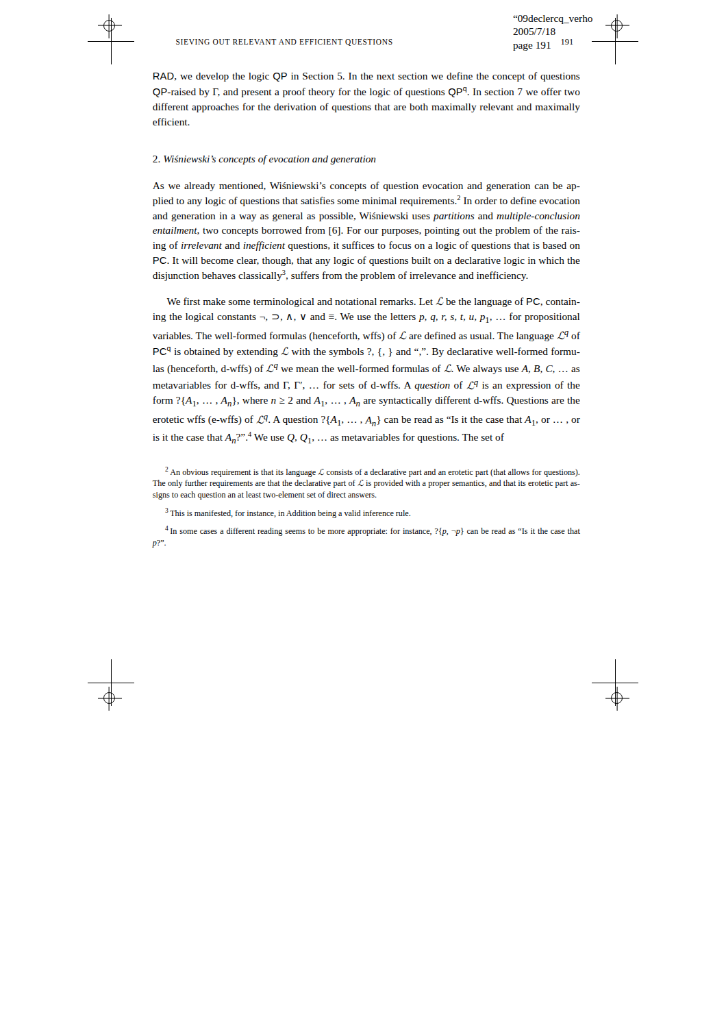“09declercq_verho
2005/7/18
page 191
Sieving out relevant and efficient questions 191
RAD, we develop the logic QP in Section 5. In the next section we define the concept of questions QP-raised by Γ, and present a proof theory for the logic of questions QPq. In section 7 we offer two different approaches for the derivation of questions that are both maximally relevant and maximally efficient.
2. Wiśniewski’s concepts of evocation and generation
As we already mentioned, Wiśniewski’s concepts of question evocation and generation can be applied to any logic of questions that satisfies some minimal requirements.2 In order to define evocation and generation in a way as general as possible, Wiśniewski uses partitions and multiple-conclusion entailment, two concepts borrowed from [6]. For our purposes, pointing out the problem of the raising of irrelevant and inefficient questions, it suffices to focus on a logic of questions that is based on PC. It will become clear, though, that any logic of questions built on a declarative logic in which the disjunction behaves classically3, suffers from the problem of irrelevance and inefficiency.
We first make some terminological and notational remarks. Let ℒ be the language of PC, containing the logical constants ¬, ⊃, ∧, ∨ and ≡. We use the letters p, q, r, s, t, u, p1, … for propositional variables. The well-formed formulas (henceforth, wffs) of ℒ are defined as usual. The language ℒq of PCq is obtained by extending ℒ with the symbols ?, {, } and “,”. By declarative well-formed formulas (henceforth, d-wffs) of ℒq we mean the well-formed formulas of ℒ. We always use A, B, C, … as metavariables for d-wffs, and Γ, Γ′, … for sets of d-wffs. A question of ℒq is an expression of the form ?{A1, … , An}, where n ≥ 2 and A1, … , An are syntactically different d-wffs. Questions are the erotetic wffs (e-wffs) of ℒq. A question ?{A1, … , An} can be read as “Is it the case that A1, or … , or is it the case that An?”.4 We use Q, Q1, … as metavariables for questions. The set of
2 An obvious requirement is that its language ℒ consists of a declarative part and an erotetic part (that allows for questions). The only further requirements are that the declarative part of ℒ is provided with a proper semantics, and that its erotetic part assigns to each question an at least two-element set of direct answers.
3 This is manifested, for instance, in Addition being a valid inference rule.
4 In some cases a different reading seems to be more appropriate: for instance, ?{p, ¬p} can be read as “Is it the case that p?”.